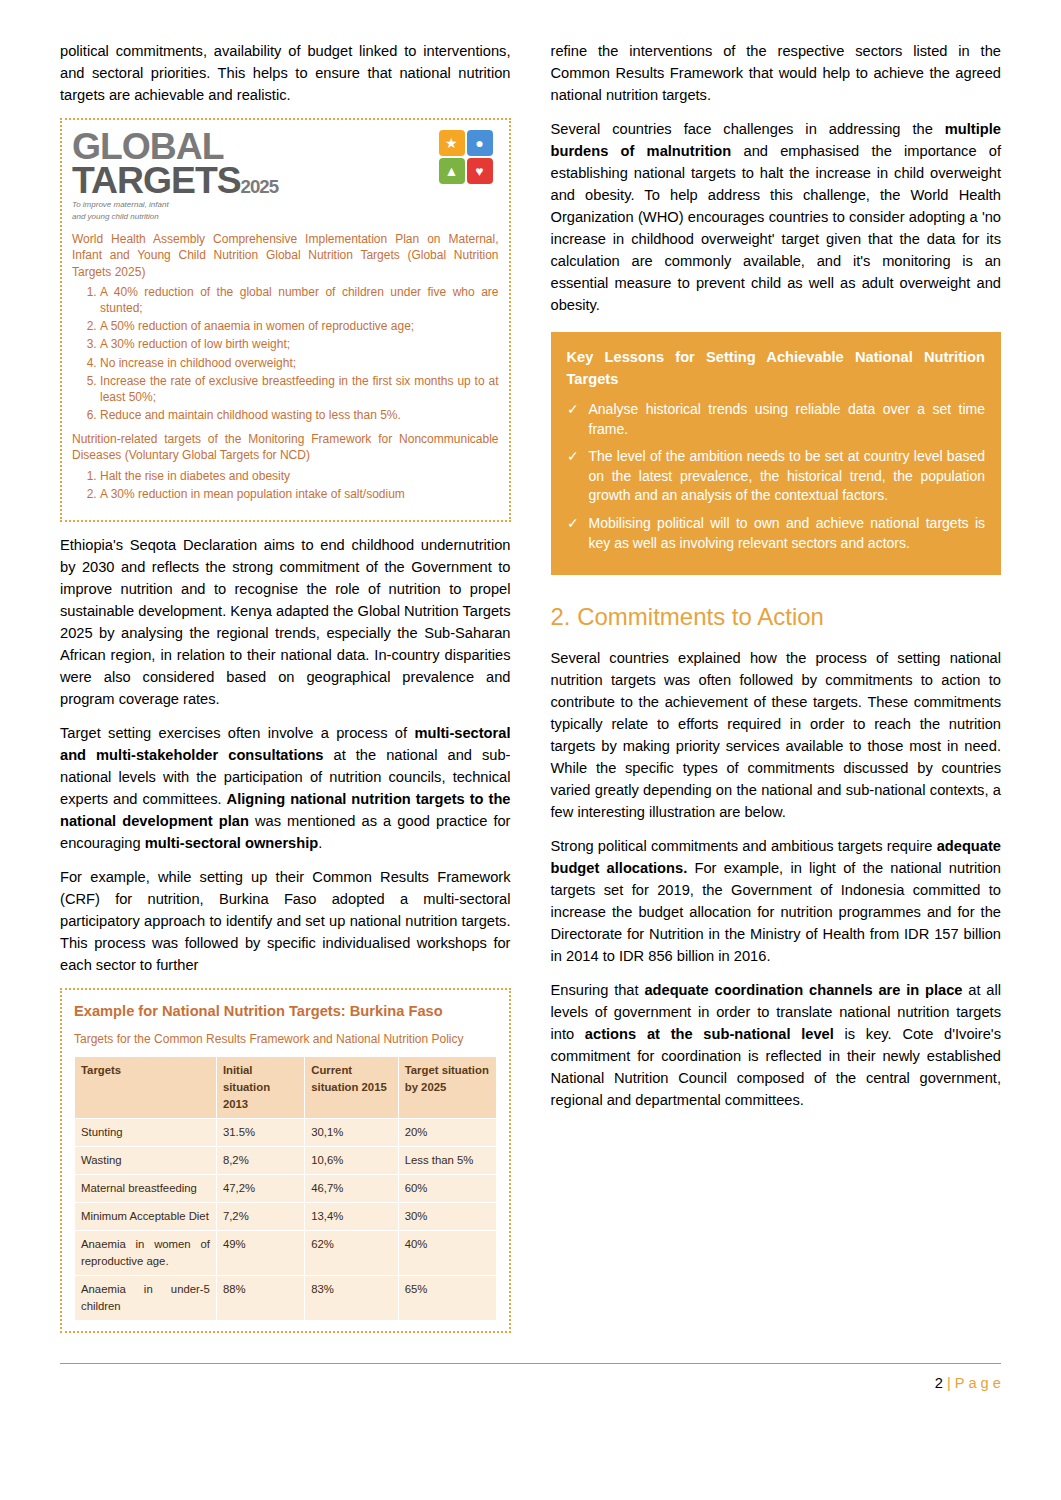political commitments, availability of budget linked to interventions, and sectoral priorities. This helps to ensure that national nutrition targets are achievable and realistic.
GLOBAL
TARGETS 2025
To improve maternal, infant
and young child nutrition
★
●
▲
♥
World Health Assembly Comprehensive Implementation Plan on Maternal, Infant and Young Child Nutrition Global Nutrition Targets (Global Nutrition Targets 2025)
A 40% reduction of the global number of children under five who are stunted;
A 50% reduction of anaemia in women of reproductive age;
A 30% reduction of low birth weight;
No increase in childhood overweight;
Increase the rate of exclusive breastfeeding in the first six months up to at least 50%;
Reduce and maintain childhood wasting to less than 5%.
Nutrition-related targets of the Monitoring Framework for Noncommunicable Diseases (Voluntary Global Targets for NCD)
Halt the rise in diabetes and obesity
A 30% reduction in mean population intake of salt/sodium
Ethiopia's Seqota Declaration aims to end childhood undernutrition by 2030 and reflects the strong commitment of the Government to improve nutrition and to recognise the role of nutrition to propel sustainable development. Kenya adapted the Global Nutrition Targets 2025 by analysing the regional trends, especially the Sub-Saharan African region, in relation to their national data. In-country disparities were also considered based on geographical prevalence and program coverage rates.
Target setting exercises often involve a process of multi-sectoral and multi-stakeholder consultations at the national and sub-national levels with the participation of nutrition councils, technical experts and committees. Aligning national nutrition targets to the national development plan was mentioned as a good practice for encouraging multi-sectoral ownership.
For example, while setting up their Common Results Framework (CRF) for nutrition, Burkina Faso adopted a multi-sectoral participatory approach to identify and set up national nutrition targets. This process was followed by specific individualised workshops for each sector to further
Example for National Nutrition Targets: Burkina Faso
Targets for the Common Results Framework and National Nutrition Policy
| Targets | Initial situation 2013 | Current situation 2015 | Target situation by 2025 |
| --- | --- | --- | --- |
| Stunting | 31.5% | 30,1% | 20% |
| Wasting | 8,2% | 10,6% | Less than 5% |
| Maternal breastfeeding | 47,2% | 46,7% | 60% |
| Minimum Acceptable Diet | 7,2% | 13,4% | 30% |
| Anaemia in women of reproductive age. | 49% | 62% | 40% |
| Anaemia in under-5 children | 88% | 83% | 65% |
refine the interventions of the respective sectors listed in the Common Results Framework that would help to achieve the agreed national nutrition targets.
Several countries face challenges in addressing the multiple burdens of malnutrition and emphasised the importance of establishing national targets to halt the increase in child overweight and obesity. To help address this challenge, the World Health Organization (WHO) encourages countries to consider adopting a 'no increase in childhood overweight' target given that the data for its calculation are commonly available, and it's monitoring is an essential measure to prevent child as well as adult overweight and obesity.
Key Lessons for Setting Achievable National Nutrition Targets
Analyse historical trends using reliable data over a set time frame.
The level of the ambition needs to be set at country level based on the latest prevalence, the historical trend, the population growth and an analysis of the contextual factors.
Mobilising political will to own and achieve national targets is key as well as involving relevant sectors and actors.
2. Commitments to Action
Several countries explained how the process of setting national nutrition targets was often followed by commitments to action to contribute to the achievement of these targets. These commitments typically relate to efforts required in order to reach the nutrition targets by making priority services available to those most in need. While the specific types of commitments discussed by countries varied greatly depending on the national and sub-national contexts, a few interesting illustration are below.
Strong political commitments and ambitious targets require adequate budget allocations. For example, in light of the national nutrition targets set for 2019, the Government of Indonesia committed to increase the budget allocation for nutrition programmes and for the Directorate for Nutrition in the Ministry of Health from IDR 157 billion in 2014 to IDR 856 billion in 2016.
Ensuring that adequate coordination channels are in place at all levels of government in order to translate national nutrition targets into actions at the sub-national level is key. Cote d'Ivoire's commitment for coordination is reflected in their newly established National Nutrition Council composed of the central government, regional and departmental committees.
2 | P a g e